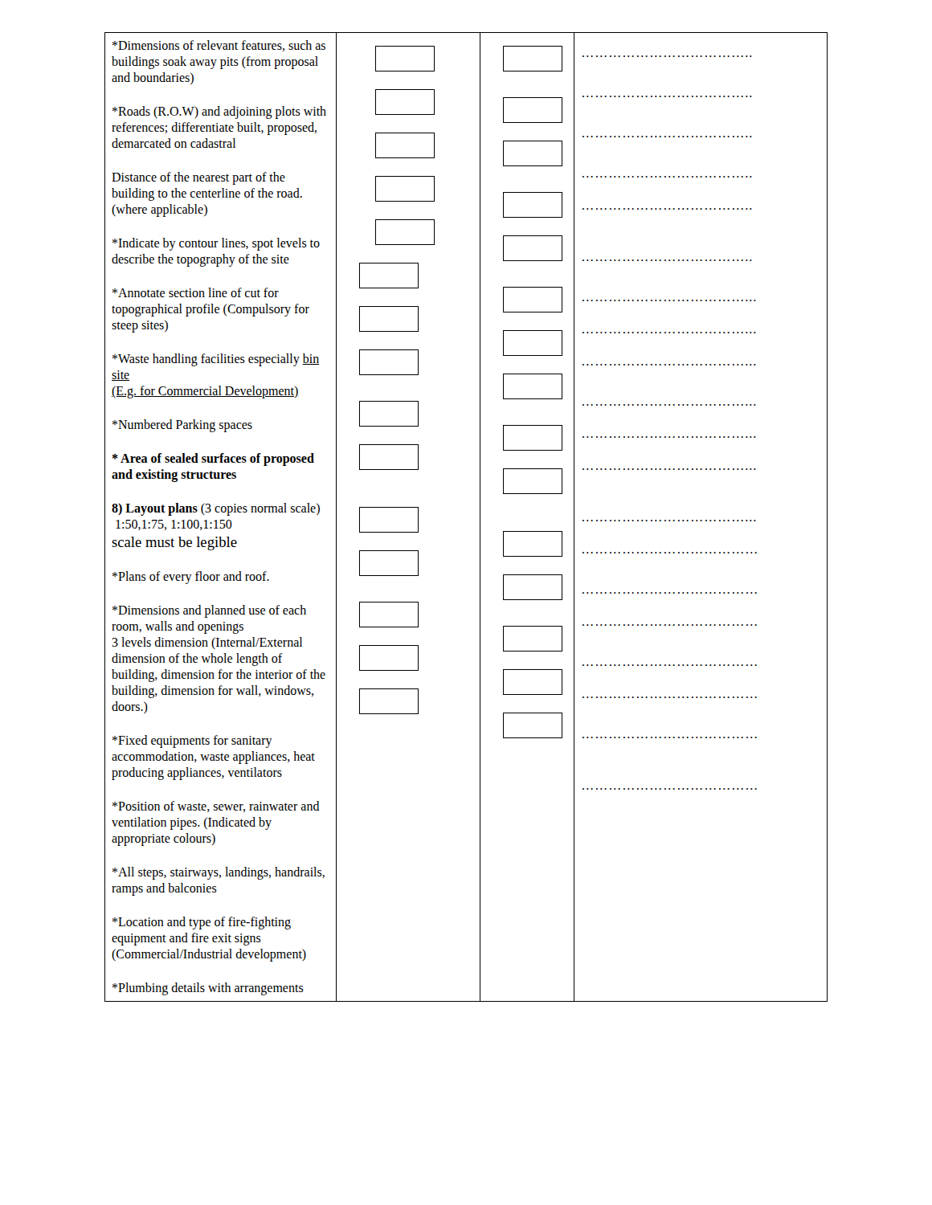| *Dimensions of relevant features, such as buildings soak away pits (from proposal and boundaries) *Roads (R.O.W) and adjoining plots with references; differentiate built, proposed, demarcated on cadastral Distance of the nearest part of the building to the centerline of the road. (where applicable) *Indicate by contour lines, spot levels to describe the topography of the site *Annotate section line of cut for topographical profile (Compulsory for steep sites) *Waste handling facilities especially bin site (E.g. for Commercial Development) *Numbered Parking spaces * Area of sealed surfaces of proposed and existing structures 8) Layout plans (3 copies normal scale) 1:50,1:75, 1:100,1:150 scale must be legible *Plans of every floor and roof. *Dimensions and planned use of each room, walls and openings 3 levels dimension (Internal/External dimension of the whole length of building, dimension for the interior of the building, dimension for wall, windows, doors.) *Fixed equipments for sanitary accommodation, waste appliances, heat producing appliances, ventilators *Position of waste, sewer, rainwater and ventilation pipes. (Indicated by appropriate colours) *All steps, stairways, landings, handrails, ramps and balconies *Location and type of fire-fighting equipment and fire exit signs (Commercial/Industrial development) *Plumbing details with arrangements | | | ……………………………….. ……………………………….. ……………………………….. ……………………………….. ……………………………….. ……………………………….. ………………………………... ………………………………... ………………………………... ………………………………... ………………………………... ………………………………... ………………………………... ………………………………… ………………………………… ………………………………… ………………………………… ………………………………… ………………………………… ………………………………… |